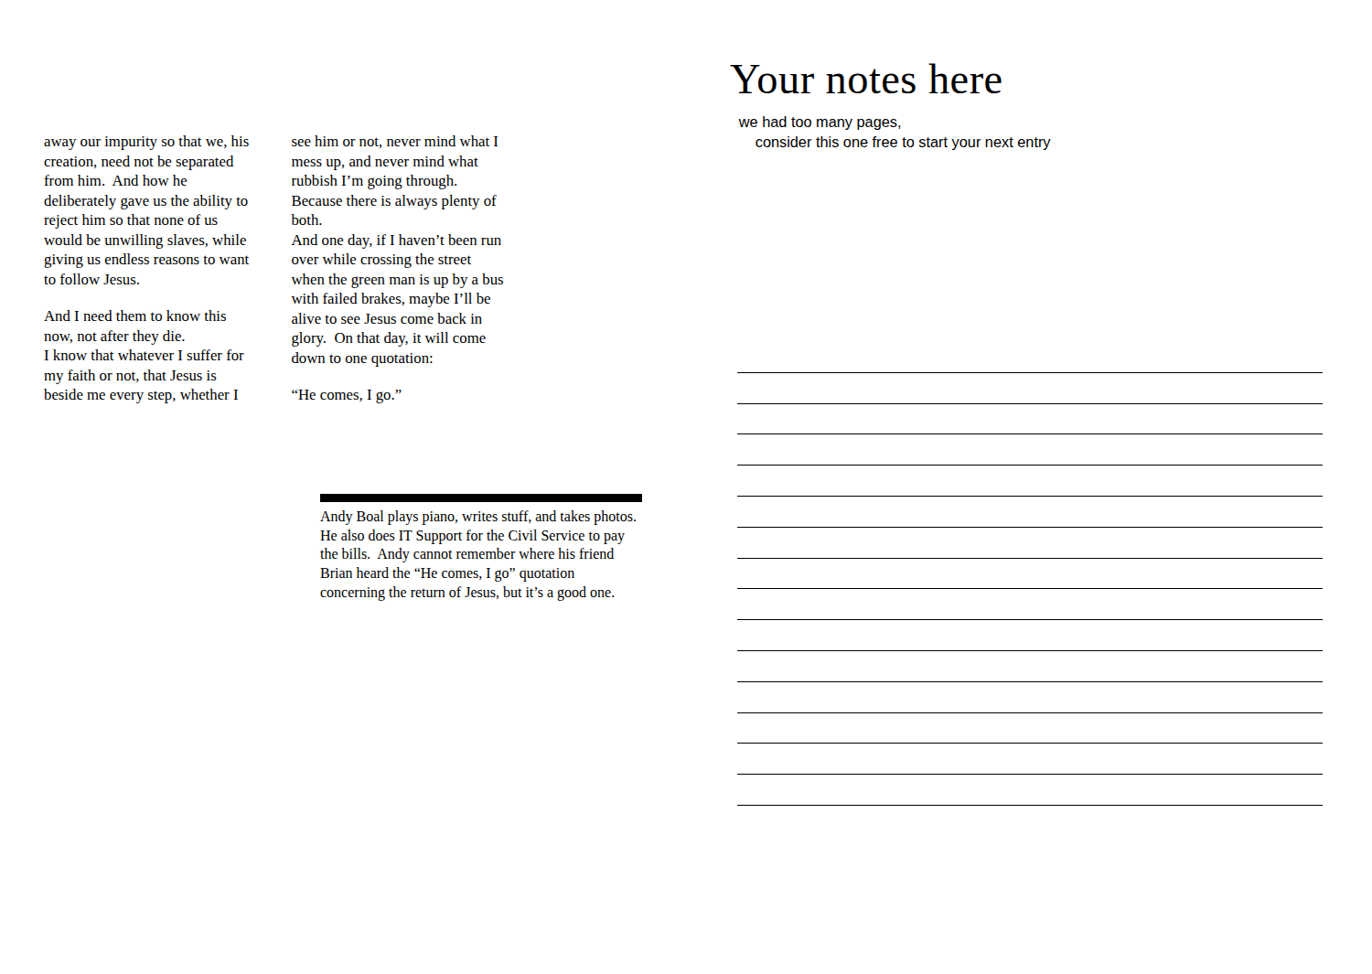away our impurity so that we, his creation, need not be separated from him. And how he deliberately gave us the ability to reject him so that none of us would be unwilling slaves, while giving us endless reasons to want to follow Jesus.
And I need them to know this now, not after they die.
I know that whatever I suffer for my faith or not, that Jesus is beside me every step, whether I see him or not, never mind what I mess up, and never mind what rubbish I’m going through. Because there is always plenty of both.
And one day, if I haven’t been run over while crossing the street when the green man is up by a bus with failed brakes, maybe I’ll be alive to see Jesus come back in glory. On that day, it will come down to one quotation:
“He comes, I go.”
Andy Boal plays piano, writes stuff, and takes photos. He also does IT Support for the Civil Service to pay the bills. Andy cannot remember where his friend Brian heard the “He comes, I go” quotation concerning the return of Jesus, but it’s a good one.
Your notes here
we had too many pages, consider this one free to start your next entry